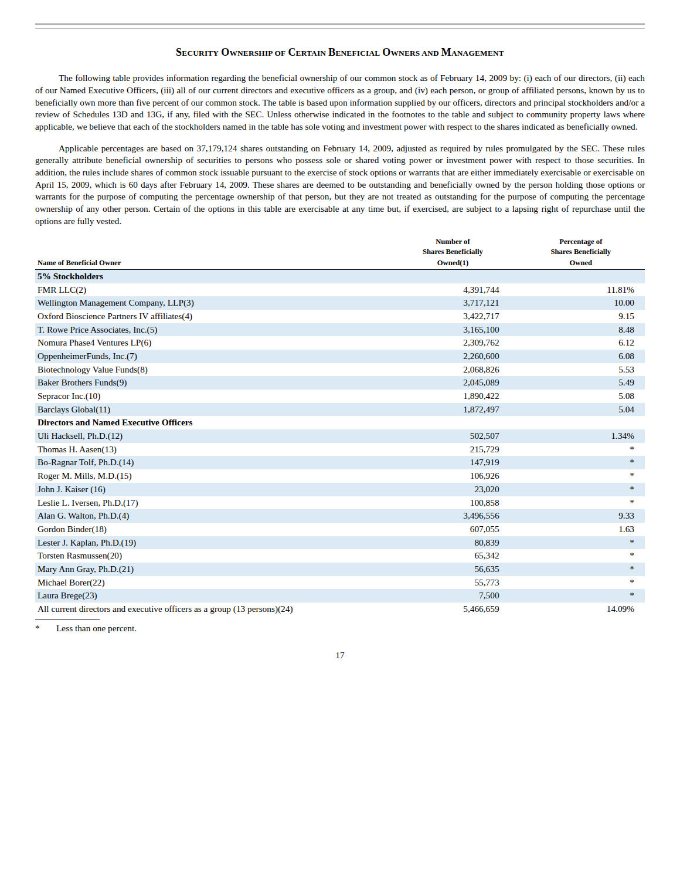SECURITY OWNERSHIP OF CERTAIN BENEFICIAL OWNERS AND MANAGEMENT
The following table provides information regarding the beneficial ownership of our common stock as of February 14, 2009 by: (i) each of our directors, (ii) each of our Named Executive Officers, (iii) all of our current directors and executive officers as a group, and (iv) each person, or group of affiliated persons, known by us to beneficially own more than five percent of our common stock. The table is based upon information supplied by our officers, directors and principal stockholders and/or a review of Schedules 13D and 13G, if any, filed with the SEC. Unless otherwise indicated in the footnotes to the table and subject to community property laws where applicable, we believe that each of the stockholders named in the table has sole voting and investment power with respect to the shares indicated as beneficially owned.
Applicable percentages are based on 37,179,124 shares outstanding on February 14, 2009, adjusted as required by rules promulgated by the SEC. These rules generally attribute beneficial ownership of securities to persons who possess sole or shared voting power or investment power with respect to those securities. In addition, the rules include shares of common stock issuable pursuant to the exercise of stock options or warrants that are either immediately exercisable or exercisable on April 15, 2009, which is 60 days after February 14, 2009. These shares are deemed to be outstanding and beneficially owned by the person holding those options or warrants for the purpose of computing the percentage ownership of that person, but they are not treated as outstanding for the purpose of computing the percentage ownership of any other person. Certain of the options in this table are exercisable at any time but, if exercised, are subject to a lapsing right of repurchase until the options are fully vested.
| | Number of Shares Beneficially | Percentage of Shares Beneficially |
| --- | --- | --- |
| Name of Beneficial Owner | Owned(1) | Owned |
| 5% Stockholders | | |
| FMR LLC(2) | 4,391,744 | 11.81% |
| Wellington Management Company, LLP(3) | 3,717,121 | 10.00 |
| Oxford Bioscience Partners IV affiliates(4) | 3,422,717 | 9.15 |
| T. Rowe Price Associates, Inc.(5) | 3,165,100 | 8.48 |
| Nomura Phase4 Ventures LP(6) | 2,309,762 | 6.12 |
| OppenheimerFunds, Inc.(7) | 2,260,600 | 6.08 |
| Biotechnology Value Funds(8) | 2,068,826 | 5.53 |
| Baker Brothers Funds(9) | 2,045,089 | 5.49 |
| Sepracor Inc.(10) | 1,890,422 | 5.08 |
| Barclays Global(11) | 1,872,497 | 5.04 |
| Directors and Named Executive Officers | | |
| Uli Hacksell, Ph.D.(12) | 502,507 | 1.34% |
| Thomas H. Aasen(13) | 215,729 | * |
| Bo-Ragnar Tolf, Ph.D.(14) | 147,919 | * |
| Roger M. Mills, M.D.(15) | 106,926 | * |
| John J. Kaiser (16) | 23,020 | * |
| Leslie L. Iversen, Ph.D.(17) | 100,858 | * |
| Alan G. Walton, Ph.D.(4) | 3,496,556 | 9.33 |
| Gordon Binder(18) | 607,055 | 1.63 |
| Lester J. Kaplan, Ph.D.(19) | 80,839 | * |
| Torsten Rasmussen(20) | 65,342 | * |
| Mary Ann Gray, Ph.D.(21) | 56,635 | * |
| Michael Borer(22) | 55,773 | * |
| Laura Brege(23) | 7,500 | * |
| All current directors and executive officers as a group (13 persons)(24) | 5,466,659 | 14.09% |
*Less than one percent.
17